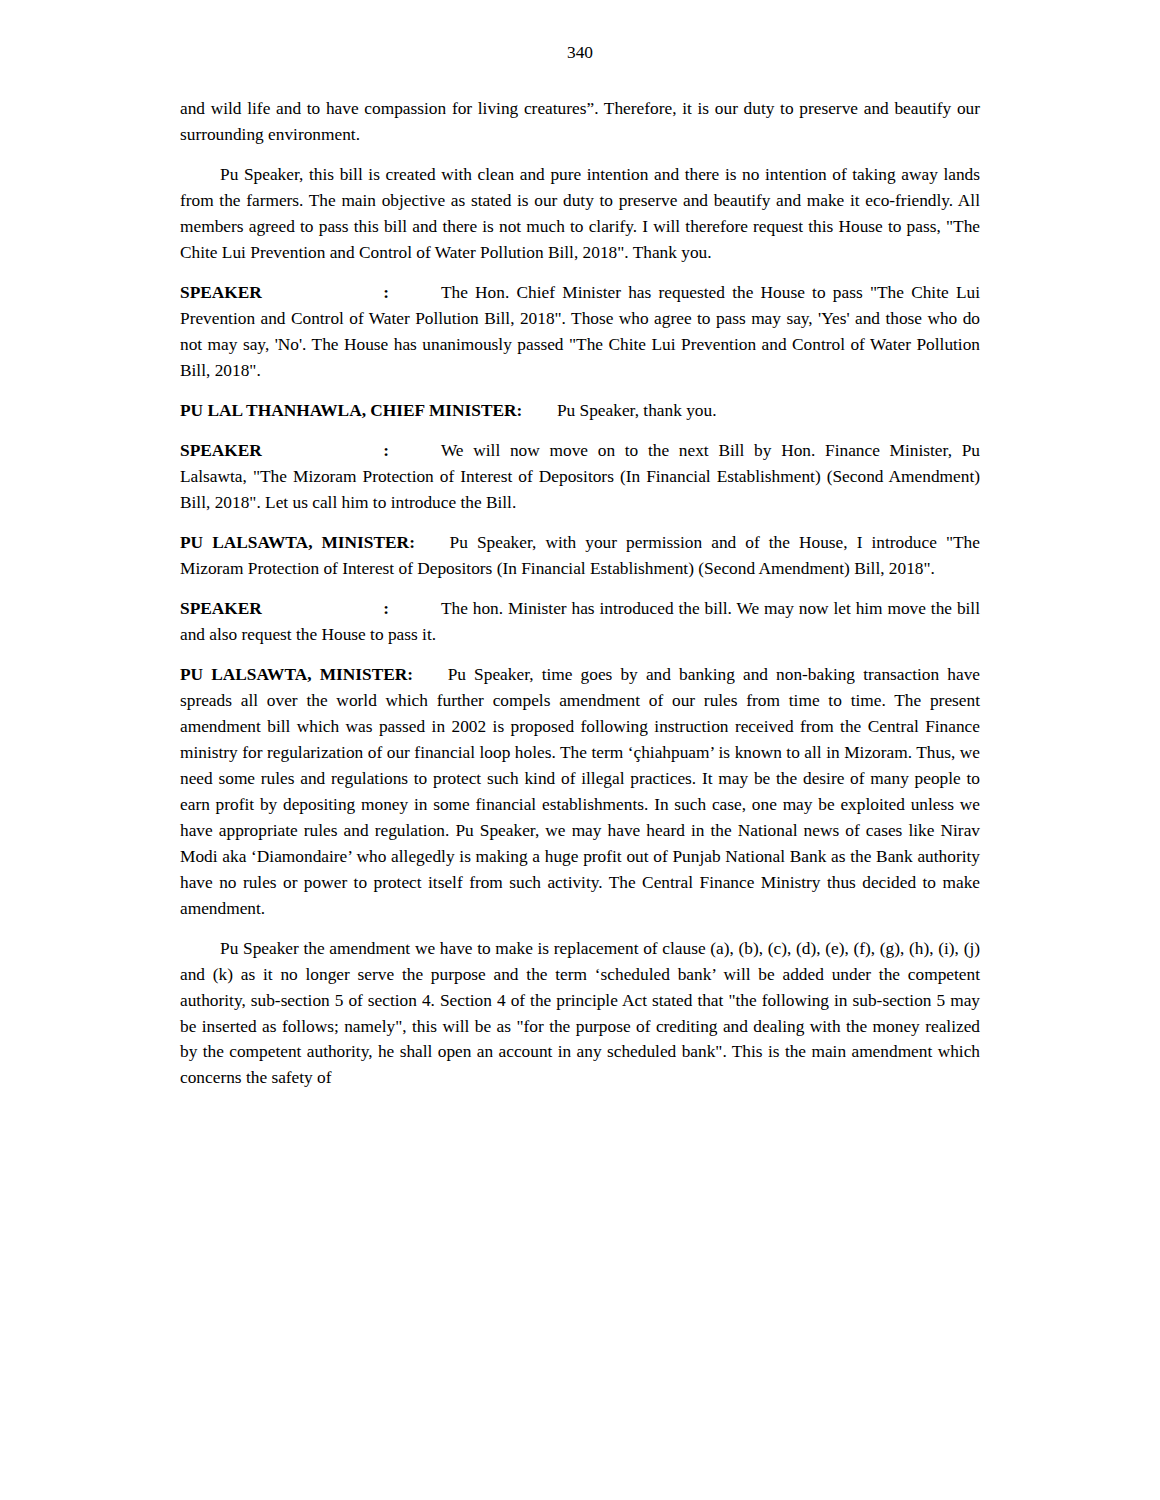340
and wild life and to have compassion for living creatures”. Therefore, it is our duty to preserve and beautify our surrounding environment.
Pu Speaker, this bill is created with clean and pure intention and there is no intention of taking away lands from the farmers. The main objective as stated is our duty to preserve and beautify and make it eco-friendly. All members agreed to pass this bill and there is not much to clarify. I will therefore request this House to pass, "The Chite Lui Prevention and Control of Water Pollution Bill, 2018". Thank you.
SPEAKER       :   The Hon. Chief Minister has requested the House to pass "The Chite Lui Prevention and Control of Water Pollution Bill, 2018". Those who agree to pass may say, 'Yes' and those who do not may say, 'No'. The House has unanimously passed "The Chite Lui Prevention and Control of Water Pollution Bill, 2018".
PU LAL THANHAWLA, CHIEF MINISTER:  Pu Speaker, thank you.
SPEAKER       :   We will now move on to the next Bill by Hon. Finance Minister, Pu Lalsawta, "The Mizoram Protection of Interest of Depositors (In Financial Establishment) (Second Amendment) Bill, 2018". Let us call him to introduce the Bill.
PU LALSAWTA, MINISTER:  Pu Speaker, with your permission and of the House, I introduce "The Mizoram Protection of Interest of Depositors (In Financial Establishment) (Second Amendment) Bill, 2018".
SPEAKER       :   The hon. Minister has introduced the bill. We may now let him move the bill and also request the House to pass it.
PU LALSAWTA, MINISTER:  Pu Speaker, time goes by and banking and non-baking transaction have spreads all over the world which further compels amendment of our rules from time to time. The present amendment bill which was passed in 2002 is proposed following instruction received from the Central Finance ministry for regularization of our financial loop holes. The term ‘çhiahpuam’ is known to all in Mizoram. Thus, we need some rules and regulations to protect such kind of illegal practices. It may be the desire of many people to earn profit by depositing money in some financial establishments. In such case, one may be exploited unless we have appropriate rules and regulation. Pu Speaker, we may have heard in the National news of cases like Nirav Modi aka ‘Diamondaire’ who allegedly is making a huge profit out of Punjab National Bank as the Bank authority have no rules or power to protect itself from such activity. The Central Finance Ministry thus decided to make amendment.
Pu Speaker the amendment we have to make is replacement of clause (a), (b), (c), (d), (e), (f), (g), (h), (i), (j) and (k) as it no longer serve the purpose and the term ‘scheduled bank’ will be added under the competent authority, sub-section 5 of section 4. Section 4 of the principle Act stated that "the following in sub-section 5 may be inserted as follows; namely", this will be as "for the purpose of crediting and dealing with the money realized by the competent authority, he shall open an account in any scheduled bank". This is the main amendment which concerns the safety of